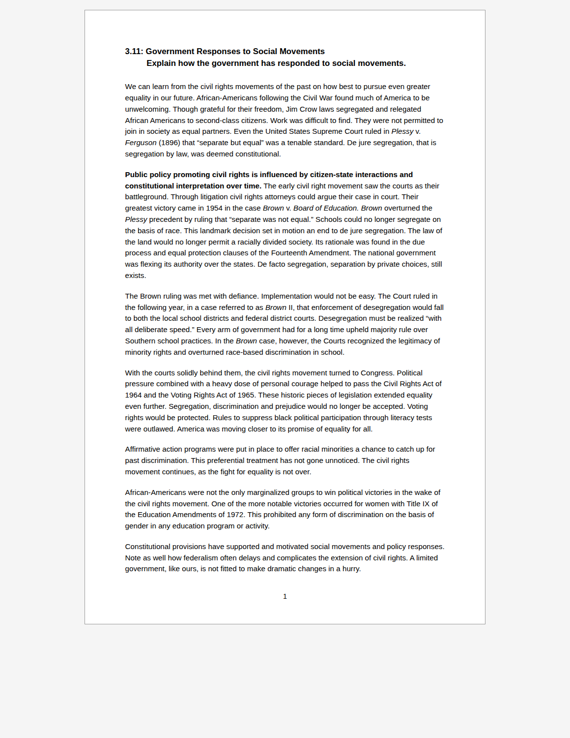3.11: Government Responses to Social Movements Explain how the government has responded to social movements.
We can learn from the civil rights movements of the past on how best to pursue even greater equality in our future. African-Americans following the Civil War found much of America to be unwelcoming. Though grateful for their freedom, Jim Crow laws segregated and relegated African Americans to second-class citizens. Work was difficult to find. They were not permitted to join in society as equal partners. Even the United States Supreme Court ruled in Plessy v. Ferguson (1896) that “separate but equal” was a tenable standard. De jure segregation, that is segregation by law, was deemed constitutional.
Public policy promoting civil rights is influenced by citizen-state interactions and constitutional interpretation over time. The early civil right movement saw the courts as their battleground. Through litigation civil rights attorneys could argue their case in court. Their greatest victory came in 1954 in the case Brown v. Board of Education. Brown overturned the Plessy precedent by ruling that “separate was not equal.” Schools could no longer segregate on the basis of race. This landmark decision set in motion an end to de jure segregation. The law of the land would no longer permit a racially divided society. Its rationale was found in the due process and equal protection clauses of the Fourteenth Amendment. The national government was flexing its authority over the states. De facto segregation, separation by private choices, still exists.
The Brown ruling was met with defiance. Implementation would not be easy. The Court ruled in the following year, in a case referred to as Brown II, that enforcement of desegregation would fall to both the local school districts and federal district courts. Desegregation must be realized “with all deliberate speed.” Every arm of government had for a long time upheld majority rule over Southern school practices. In the Brown case, however, the Courts recognized the legitimacy of minority rights and overturned race-based discrimination in school.
With the courts solidly behind them, the civil rights movement turned to Congress. Political pressure combined with a heavy dose of personal courage helped to pass the Civil Rights Act of 1964 and the Voting Rights Act of 1965. These historic pieces of legislation extended equality even further. Segregation, discrimination and prejudice would no longer be accepted. Voting rights would be protected. Rules to suppress black political participation through literacy tests were outlawed. America was moving closer to its promise of equality for all.
Affirmative action programs were put in place to offer racial minorities a chance to catch up for past discrimination. This preferential treatment has not gone unnoticed. The civil rights movement continues, as the fight for equality is not over.
African-Americans were not the only marginalized groups to win political victories in the wake of the civil rights movement. One of the more notable victories occurred for women with Title IX of the Education Amendments of 1972. This prohibited any form of discrimination on the basis of gender in any education program or activity.
Constitutional provisions have supported and motivated social movements and policy responses. Note as well how federalism often delays and complicates the extension of civil rights. A limited government, like ours, is not fitted to make dramatic changes in a hurry.
1